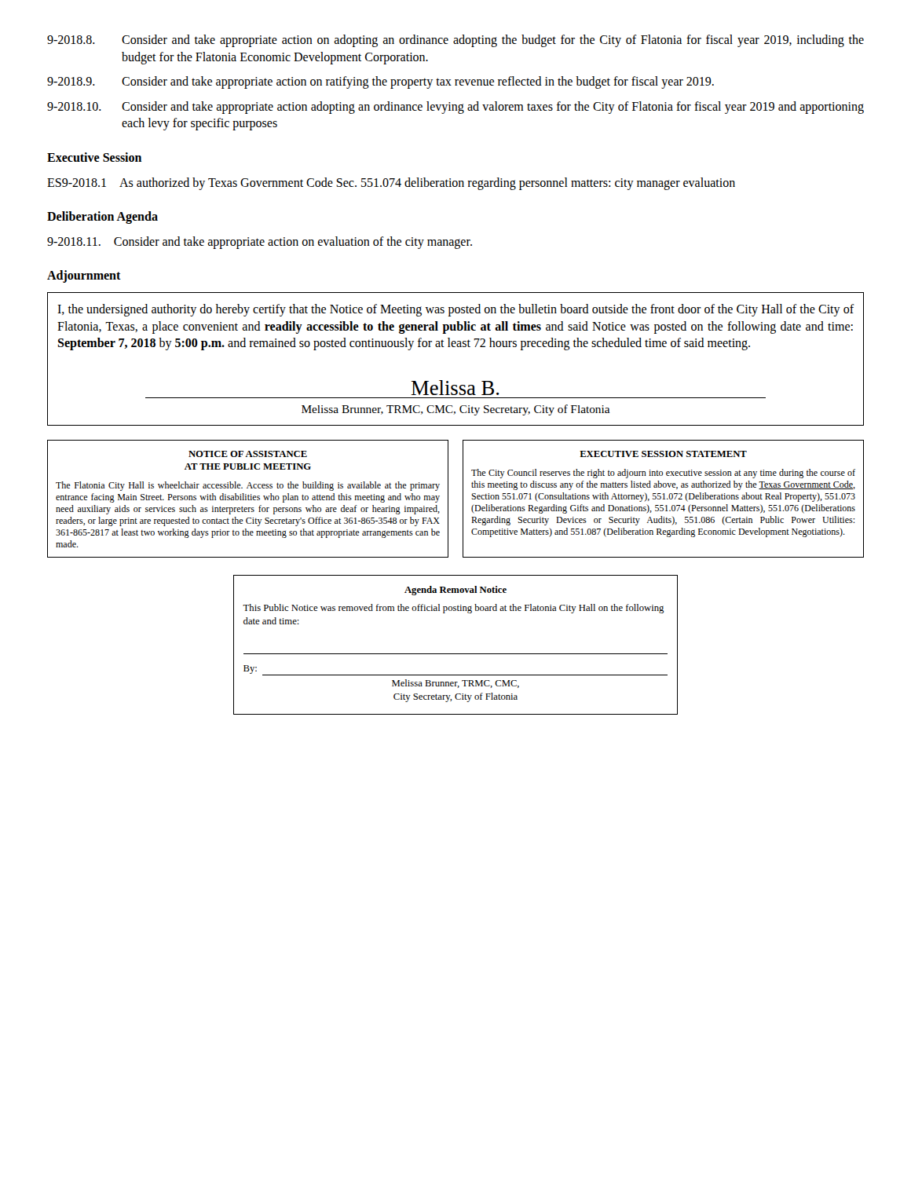9-2018.8.
Consider and take appropriate action on adopting an ordinance adopting the budget for the City of Flatonia for fiscal year 2019, including the budget for the Flatonia Economic Development Corporation.
9-2018.9.
Consider and take appropriate action on ratifying the property tax revenue reflected in the budget for fiscal year 2019.
9-2018.10.
Consider and take appropriate action adopting an ordinance levying ad valorem taxes for the City of Flatonia for fiscal year 2019 and apportioning each levy for specific purposes
Executive Session
ES9-2018.1 As authorized by Texas Government Code Sec. 551.074 deliberation regarding personnel matters: city manager evaluation
Deliberation Agenda
9-2018.11. Consider and take appropriate action on evaluation of the city manager.
Adjournment
I, the undersigned authority do hereby certify that the Notice of Meeting was posted on the bulletin board outside the front door of the City Hall of the City of Flatonia, Texas, a place convenient and readily accessible to the general public at all times and said Notice was posted on the following date and time: September 7, 2018 by 5:00 p.m. and remained so posted continuously for at least 72 hours preceding the scheduled time of said meeting.
Melissa B.
Melissa Brunner, TRMC, CMC, City Secretary, City of Flatonia
Notice of Assistance
at the Public Meeting
The Flatonia City Hall is wheelchair accessible. Access to the building is available at the primary entrance facing Main Street. Persons with disabilities who plan to attend this meeting and who may need auxiliary aids or services such as interpreters for persons who are deaf or hearing impaired, readers, or large print are requested to contact the City Secretary's Office at 361-865-3548 or by FAX 361-865-2817 at least two working days prior to the meeting so that appropriate arrangements can be made.
Executive Session Statement
The City Council reserves the right to adjourn into executive session at any time during the course of this meeting to discuss any of the matters listed above, as authorized by the Texas Government Code, Section 551.071 (Consultations with Attorney), 551.072 (Deliberations about Real Property), 551.073 (Deliberations Regarding Gifts and Donations), 551.074 (Personnel Matters), 551.076 (Deliberations Regarding Security Devices or Security Audits), 551.086 (Certain Public Power Utilities: Competitive Matters) and 551.087 (Deliberation Regarding Economic Development Negotiations).
Agenda Removal Notice
This Public Notice was removed from the official posting board at the Flatonia City Hall on the following date and time:
By:
Melissa Brunner, TRMC, CMC,
City Secretary, City of Flatonia